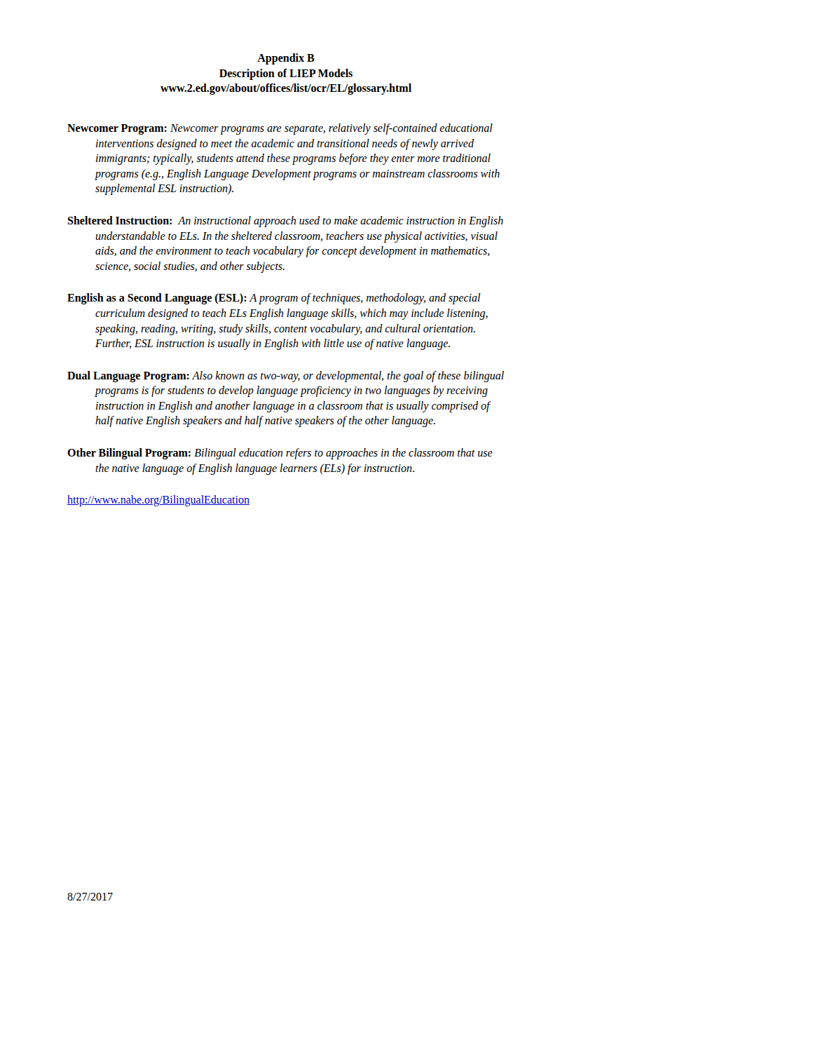Appendix B Description of LIEP Models www.2.ed.gov/about/offices/list/ocr/EL/glossary.html
Newcomer Program: Newcomer programs are separate, relatively self-contained educational interventions designed to meet the academic and transitional needs of newly arrived immigrants; typically, students attend these programs before they enter more traditional programs (e.g., English Language Development programs or mainstream classrooms with supplemental ESL instruction).
Sheltered Instruction: An instructional approach used to make academic instruction in English understandable to ELs. In the sheltered classroom, teachers use physical activities, visual aids, and the environment to teach vocabulary for concept development in mathematics, science, social studies, and other subjects.
English as a Second Language (ESL): A program of techniques, methodology, and special curriculum designed to teach ELs English language skills, which may include listening, speaking, reading, writing, study skills, content vocabulary, and cultural orientation. Further, ESL instruction is usually in English with little use of native language.
Dual Language Program: Also known as two-way, or developmental, the goal of these bilingual programs is for students to develop language proficiency in two languages by receiving instruction in English and another language in a classroom that is usually comprised of half native English speakers and half native speakers of the other language.
Other Bilingual Program: Bilingual education refers to approaches in the classroom that use the native language of English language learners (ELs) for instruction.
http://www.nabe.org/BilingualEducation
8/27/2017